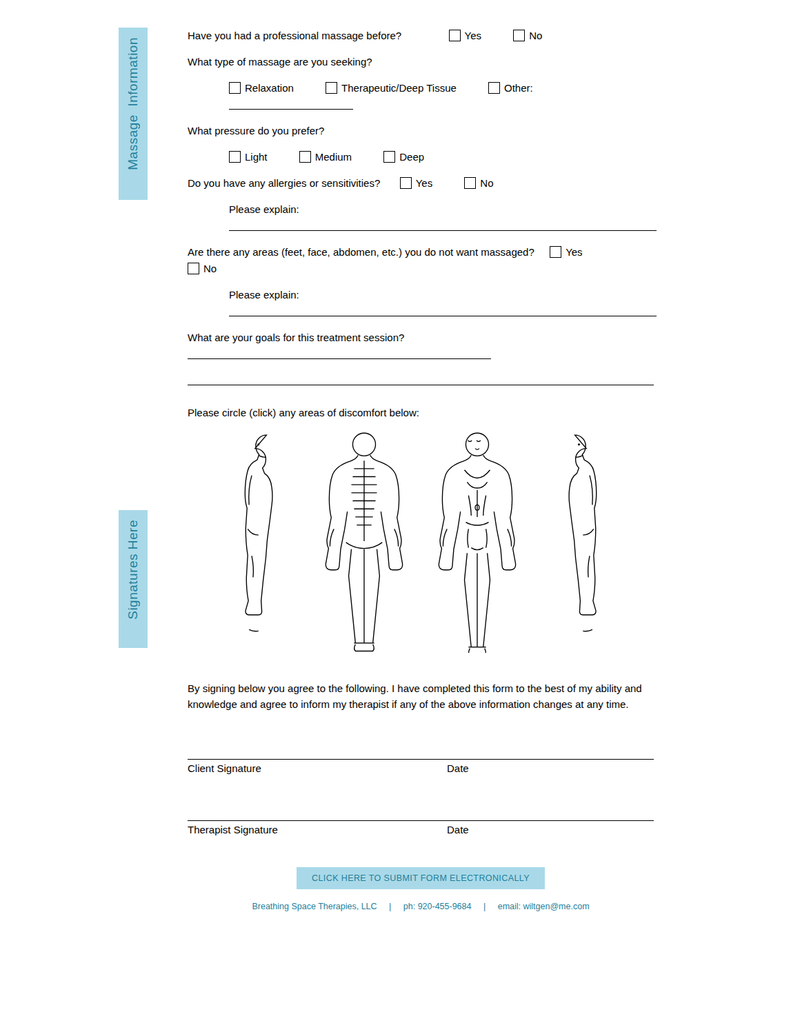Massage Information
Signatures Here
Have you had a professional massage before? Yes No
What type of massage are you seeking?
Relaxation Therapeutic/Deep Tissue Other:
What pressure do you prefer?
Light Medium Deep
Do you have any allergies or sensitivities? Yes No
Please explain:
Are there any areas (feet, face, abdomen, etc.) you do not want massaged? Yes No
Please explain:
What are your goals for this treatment session?
Please circle (click) any areas of discomfort below:
By signing below you agree to the following. I have completed this form to the best of my ability and knowledge and agree to inform my therapist if any of the above information changes at any time.
Client Signature Date
Therapist Signature Date
CLICK HERE TO SUBMIT FORM ELECTRONICALLY
Breathing Space Therapies, LLC | ph: 920-455-9684 | email: wiltgen@me.com